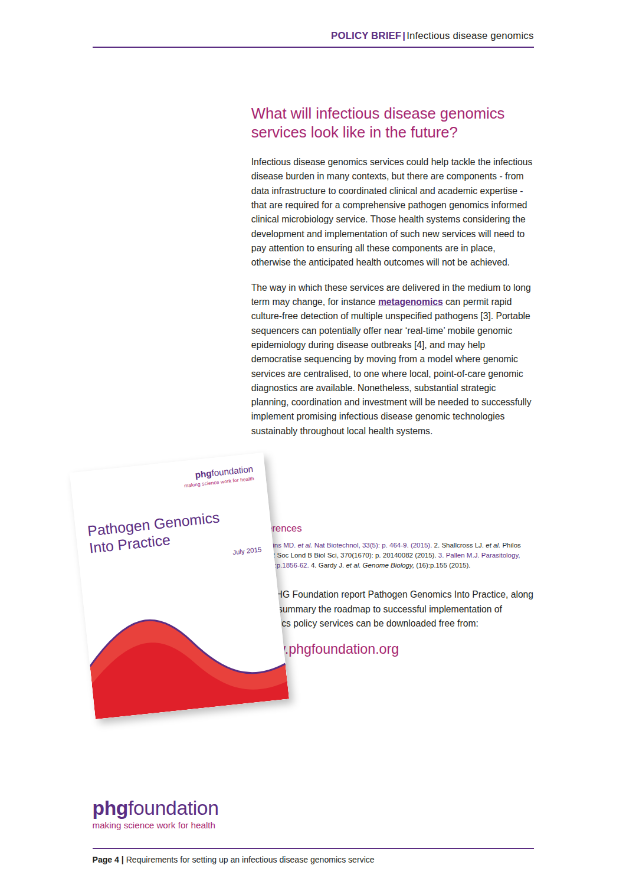POLICY BRIEF|Infectious disease genomics
What will infectious disease genomics services look like in the future?
Infectious disease genomics services could help tackle the infectious disease burden in many contexts, but there are components - from data infrastructure to coordinated clinical and academic expertise - that are required for a comprehensive pathogen genomics informed clinical microbiology service. Those health systems considering the development and implementation of such new services will need to pay attention to ensuring all these components are in place, otherwise the anticipated health outcomes will not be achieved.
The way in which these services are delivered in the medium to long term may change, for instance metagenomics can permit rapid culture-free detection of multiple unspecified pathogens [3]. Portable sequencers can potentially offer near ‘real-time’ mobile genomic epidemiology during disease outbreaks [4], and may help democratise sequencing by moving from a model where genomic services are centralised, to one where local, point-of-care genomic diagnostics are available. Nonetheless, substantial strategic planning, coordination and investment will be needed to successfully implement promising infectious disease genomic technologies sustainably throughout local health systems.
phg foundation
making science work for health
Pathogen Genomics
Into Practice
July 2015
References
1. Perkins MD. et al. Nat Biotechnol, 33(5): p. 464-9. (2015). 2. Shallcross LJ. et al. Philos Trans R Soc Lond B Biol Sci, 370(1670): p. 20140082 (2015). 3. Pallen M.J. Parasitology, 141(14):p.1856-62. 4. Gardy J. et al. Genome Biology, (16):p.155 (2015).
The PHG Foundation report Pathogen Genomics Into Practice, along with a summary the roadmap to successful implementation of genomics policy services can be downloaded free from:
www.phgfoundation.org
phg foundation
making science work for health
Page 4 | Requirements for setting up an infectious disease genomics service